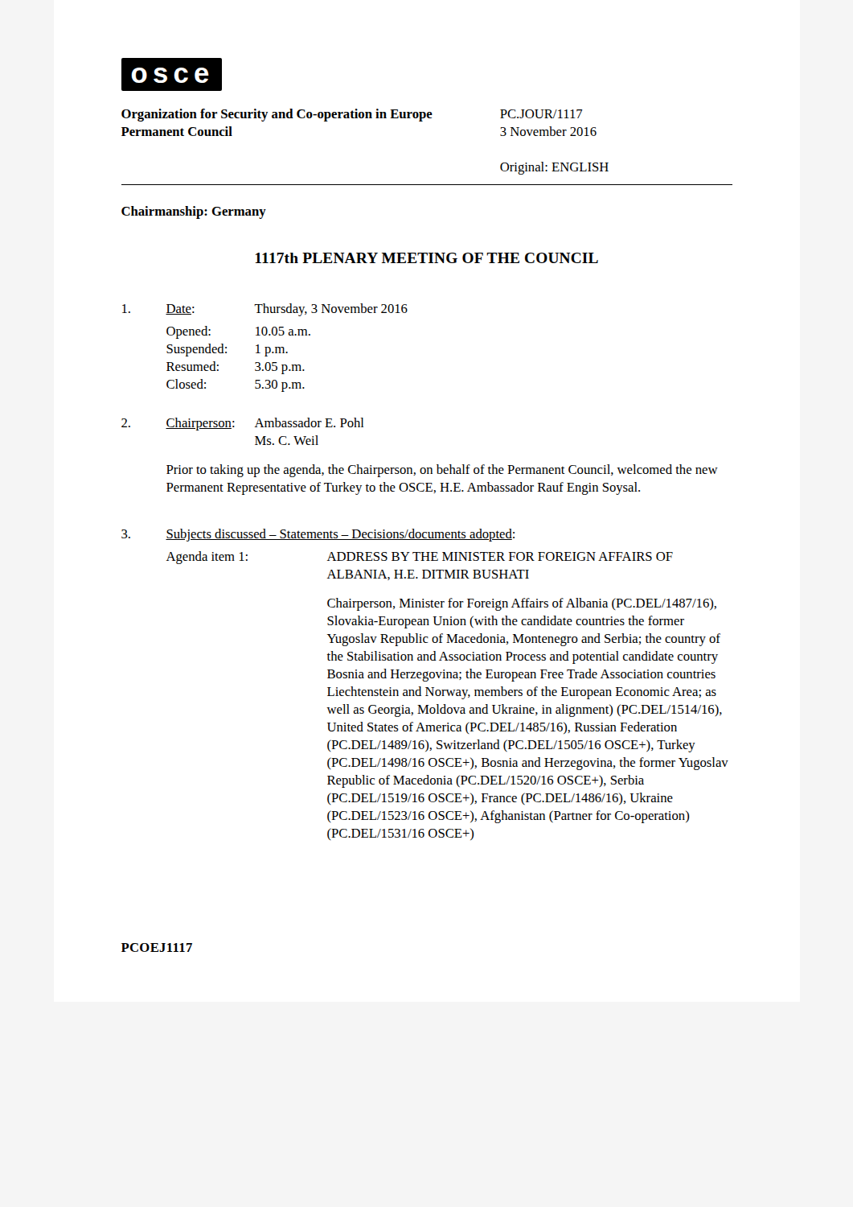osce
| Organization for Security and Co-operation in Europe Permanent Council | PC.JOUR/1117 3 November 2016 Original: ENGLISH |
Chairmanship: Germany
1117th PLENARY MEETING OF THE COUNCIL
1.
Date:
Thursday, 3 November 2016
Opened:
10.05 a.m.
Suspended:
1 p.m.
Resumed:
3.05 p.m.
Closed:
5.30 p.m.
2.
Chairperson:
Ambassador E. Pohl
Ms. C. Weil
Prior to taking up the agenda, the Chairperson, on behalf of the Permanent Council, welcomed the new Permanent Representative of Turkey to the OSCE, H.E. Ambassador Rauf Engin Soysal.
3.
Subjects discussed – Statements – Decisions/documents adopted:
Agenda item 1:
ADDRESS BY THE MINISTER FOR FOREIGN AFFAIRS OF ALBANIA, H.E. DITMIR BUSHATI
Chairperson, Minister for Foreign Affairs of Albania (PC.DEL/1487/16), Slovakia-European Union (with the candidate countries the former Yugoslav Republic of Macedonia, Montenegro and Serbia; the country of the Stabilisation and Association Process and potential candidate country Bosnia and Herzegovina; the European Free Trade Association countries Liechtenstein and Norway, members of the European Economic Area; as well as Georgia, Moldova and Ukraine, in alignment) (PC.DEL/1514/16), United States of America (PC.DEL/1485/16), Russian Federation (PC.DEL/1489/16), Switzerland (PC.DEL/1505/16 OSCE+), Turkey (PC.DEL/1498/16 OSCE+), Bosnia and Herzegovina, the former Yugoslav Republic of Macedonia (PC.DEL/1520/16 OSCE+), Serbia (PC.DEL/1519/16 OSCE+), France (PC.DEL/1486/16), Ukraine (PC.DEL/1523/16 OSCE+), Afghanistan (Partner for Co-operation) (PC.DEL/1531/16 OSCE+)
PCOEJ1117